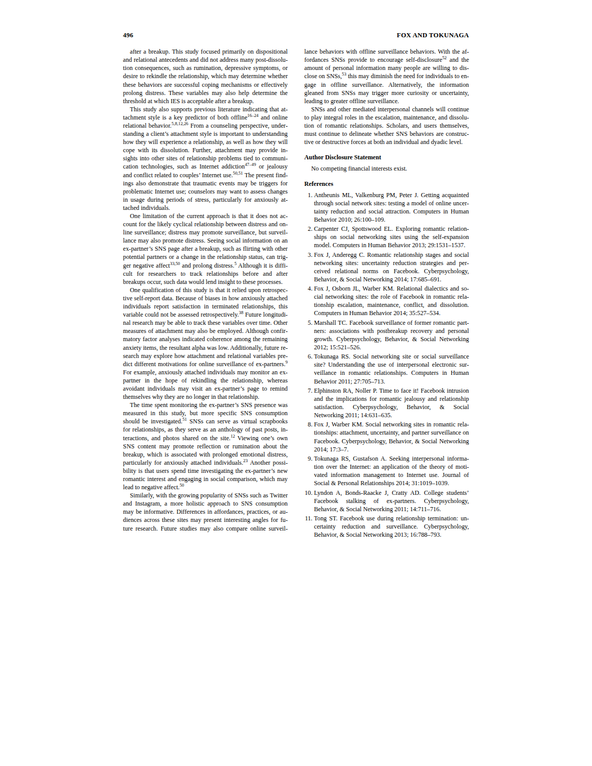496 FOX AND TOKUNAGA
after a breakup. This study focused primarily on dispositional and relational antecedents and did not address many post-dissolution consequences, such as rumination, depressive symptoms, or desire to rekindle the relationship, which may determine whether these behaviors are successful coping mechanisms or effectively prolong distress. These variables may also help determine the threshold at which IES is acceptable after a breakup.
This study also supports previous literature indicating that attachment style is a key predictor of both offline16–24 and online relational behavior.5,8,12,26 From a counseling perspective, understanding a client’s attachment style is important to understanding how they will experience a relationship, as well as how they will cope with its dissolution. Further, attachment may provide insights into other sites of relationship problems tied to communication technologies, such as Internet addiction47–49 or jealousy and conflict related to couples’ Internet use.50,51 The present findings also demonstrate that traumatic events may be triggers for problematic Internet use; counselors may want to assess changes in usage during periods of stress, particularly for anxiously attached individuals.
One limitation of the current approach is that it does not account for the likely cyclical relationship between distress and online surveillance; distress may promote surveillance, but surveillance may also promote distress. Seeing social information on an ex-partner’s SNS page after a breakup, such as flirting with other potential partners or a change in the relationship status, can trigger negative affect33,50 and prolong distress.5 Although it is difficult for researchers to track relationships before and after breakups occur, such data would lend insight to these processes.
One qualification of this study is that it relied upon retrospective self-report data. Because of biases in how anxiously attached individuals report satisfaction in terminated relationships, this variable could not be assessed retrospectively.38 Future longitudinal research may be able to track these variables over time. Other measures of attachment may also be employed. Although confirmatory factor analyses indicated coherence among the remaining anxiety items, the resultant alpha was low. Additionally, future research may explore how attachment and relational variables predict different motivations for online surveillance of ex-partners.9 For example, anxiously attached individuals may monitor an ex-partner in the hope of rekindling the relationship, whereas avoidant individuals may visit an ex-partner’s page to remind themselves why they are no longer in that relationship.
The time spent monitoring the ex-partner’s SNS presence was measured in this study, but more specific SNS consumption should be investigated.51 SNSs can serve as virtual scrapbooks for relationships, as they serve as an anthology of past posts, interactions, and photos shared on the site.12 Viewing one’s own SNS content may promote reflection or rumination about the breakup, which is associated with prolonged emotional distress, particularly for anxiously attached individuals.23 Another possibility is that users spend time investigating the ex-partner’s new romantic interest and engaging in social comparison, which may lead to negative affect.50
Similarly, with the growing popularity of SNSs such as Twitter and Instagram, a more holistic approach to SNS consumption may be informative. Differences in affordances, practices, or audiences across these sites may present interesting angles for future research. Future studies may also compare online surveillance behaviors with offline surveillance behaviors. With the affordances SNSs provide to encourage self-disclosure52 and the amount of personal information many people are willing to disclose on SNSs,53 this may diminish the need for individuals to engage in offline surveillance. Alternatively, the information gleaned from SNSs may trigger more curiosity or uncertainty, leading to greater offline surveillance.
SNSs and other mediated interpersonal channels will continue to play integral roles in the escalation, maintenance, and dissolution of romantic relationships. Scholars, and users themselves, must continue to delineate whether SNS behaviors are constructive or destructive forces at both an individual and dyadic level.
Author Disclosure Statement
No competing financial interests exist.
References
Antheunis ML, Valkenburg PM, Peter J. Getting acquainted through social network sites: testing a model of online uncertainty reduction and social attraction. Computers in Human Behavior 2010; 26:100–109.
Carpenter CJ, Spottswood EL. Exploring romantic relationships on social networking sites using the self-expansion model. Computers in Human Behavior 2013; 29:1531–1537.
Fox J, Anderegg C. Romantic relationship stages and social networking sites: uncertainty reduction strategies and perceived relational norms on Facebook. Cyberpsychology, Behavior, & Social Networking 2014; 17:685–691.
Fox J, Osborn JL, Warber KM. Relational dialectics and social networking sites: the role of Facebook in romantic relationship escalation, maintenance, conflict, and dissolution. Computers in Human Behavior 2014; 35:527–534.
Marshall TC. Facebook surveillance of former romantic partners: associations with postbreakup recovery and personal growth. Cyberpsychology, Behavior, & Social Networking 2012; 15:521–526.
Tokunaga RS. Social networking site or social surveillance site? Understanding the use of interpersonal electronic surveillance in romantic relationships. Computers in Human Behavior 2011; 27:705–713.
Elphinston RA, Noller P. Time to face it! Facebook intrusion and the implications for romantic jealousy and relationship satisfaction. Cyberpsychology, Behavior, & Social Networking 2011; 14:631–635.
Fox J, Warber KM. Social networking sites in romantic relationships: attachment, uncertainty, and partner surveillance on Facebook. Cyberpsychology, Behavior, & Social Networking 2014; 17:3–7.
Tokunaga RS, Gustafson A. Seeking interpersonal information over the Internet: an application of the theory of motivated information management to Internet use. Journal of Social & Personal Relationships 2014; 31:1019–1039.
Lyndon A, Bonds-Raacke J, Cratty AD. College students’ Facebook stalking of ex-partners. Cyberpsychology, Behavior, & Social Networking 2011; 14:711–716.
Tong ST. Facebook use during relationship termination: uncertainty reduction and surveillance. Cyberpsychology, Behavior, & Social Networking 2013; 16:788–793.